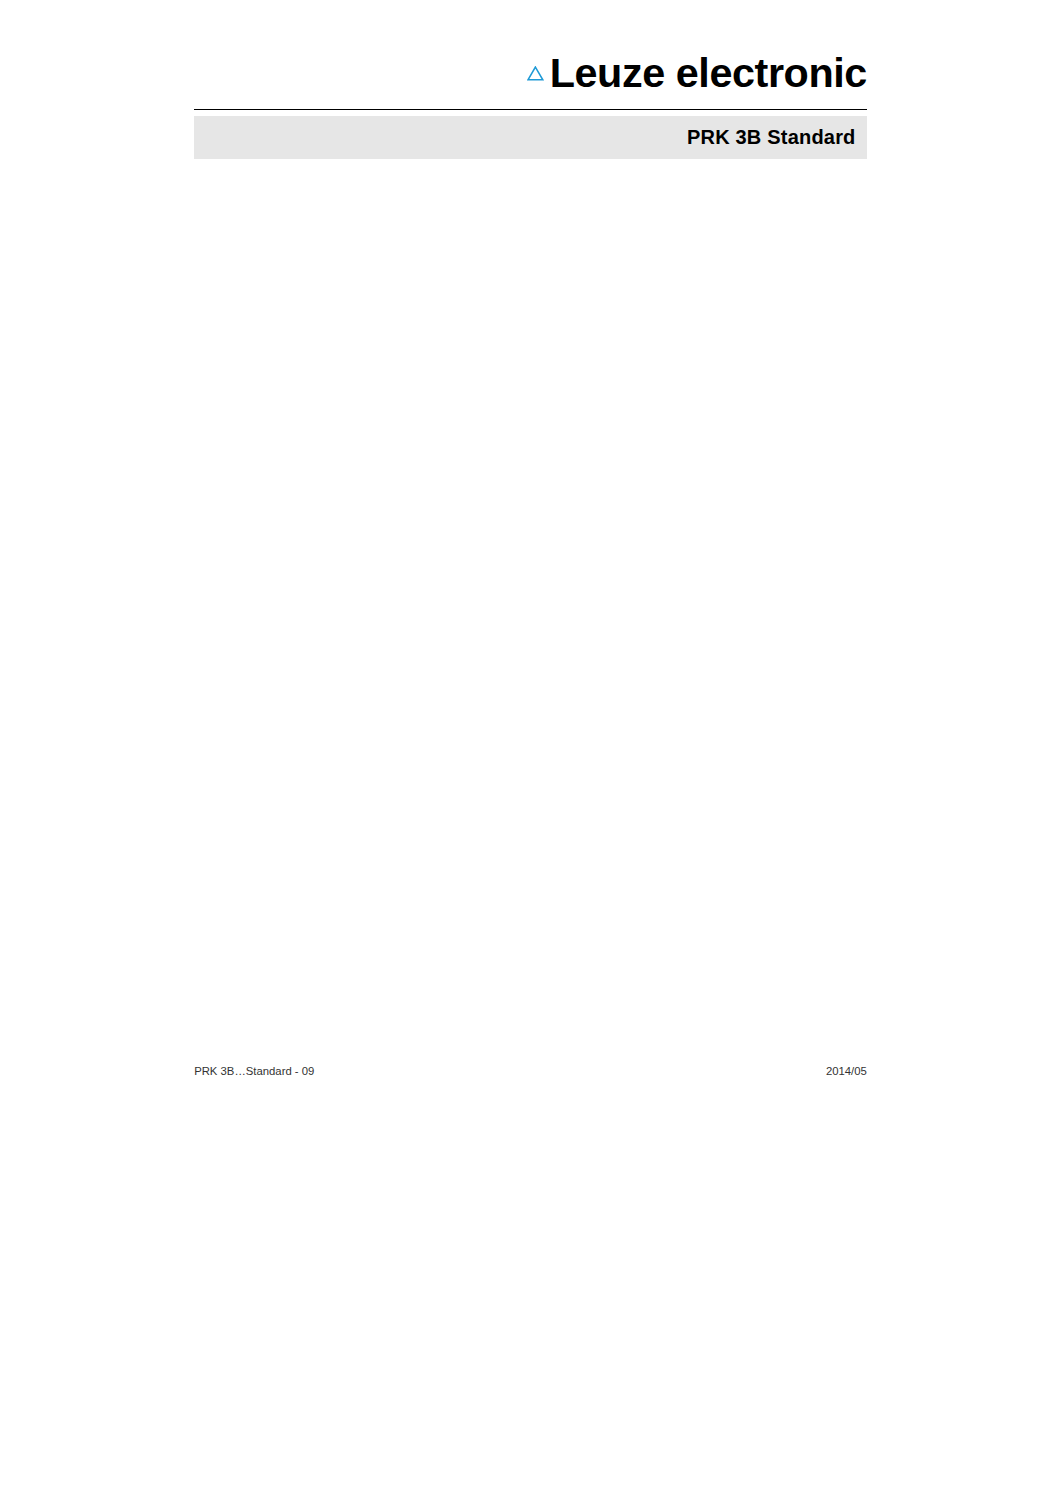Leuze electronic logo Leuze electronic
PRK 3B Standard
PRK 3B…Standard - 09 2014/05